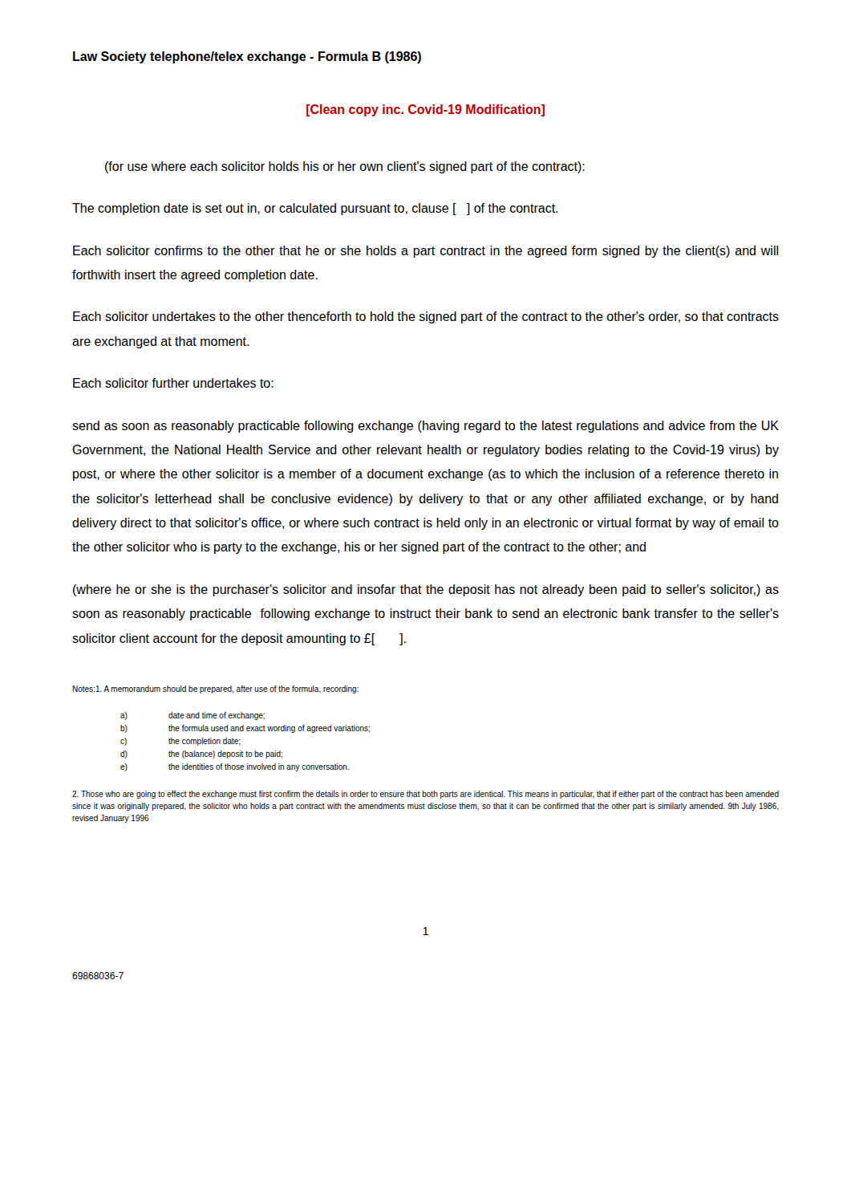Law Society telephone/telex exchange - Formula B (1986)
[Clean copy inc. Covid-19 Modification]
(for use where each solicitor holds his or her own client's signed part of the contract):
The completion date is set out in, or calculated pursuant to, clause [ ] of the contract.
Each solicitor confirms to the other that he or she holds a part contract in the agreed form signed by the client(s) and will forthwith insert the agreed completion date.
Each solicitor undertakes to the other thenceforth to hold the signed part of the contract to the other's order, so that contracts are exchanged at that moment.
Each solicitor further undertakes to:
send as soon as reasonably practicable following exchange (having regard to the latest regulations and advice from the UK Government, the National Health Service and other relevant health or regulatory bodies relating to the Covid-19 virus) by post, or where the other solicitor is a member of a document exchange (as to which the inclusion of a reference thereto in the solicitor's letterhead shall be conclusive evidence) by delivery to that or any other affiliated exchange, or by hand delivery direct to that solicitor's office, or where such contract is held only in an electronic or virtual format by way of email to the other solicitor who is party to the exchange, his or her signed part of the contract to the other; and
(where he or she is the purchaser's solicitor and insofar that the deposit has not already been paid to seller's solicitor,) as soon as reasonably practicable following exchange to instruct their bank to send an electronic bank transfer to the seller's solicitor client account for the deposit amounting to £[ ].
Notes:1. A memorandum should be prepared, after use of the formula, recording:
| a) | date and time of exchange; |
| b) | the formula used and exact wording of agreed variations; |
| c) | the completion date; |
| d) | the (balance) deposit to be paid; |
| e) | the identities of those involved in any conversation. |
2. Those who are going to effect the exchange must first confirm the details in order to ensure that both parts are identical. This means in particular, that if either part of the contract has been amended since it was originally prepared, the solicitor who holds a part contract with the amendments must disclose them, so that it can be confirmed that the other part is similarly amended. 9th July 1986, revised January 1996
1
69868036-7